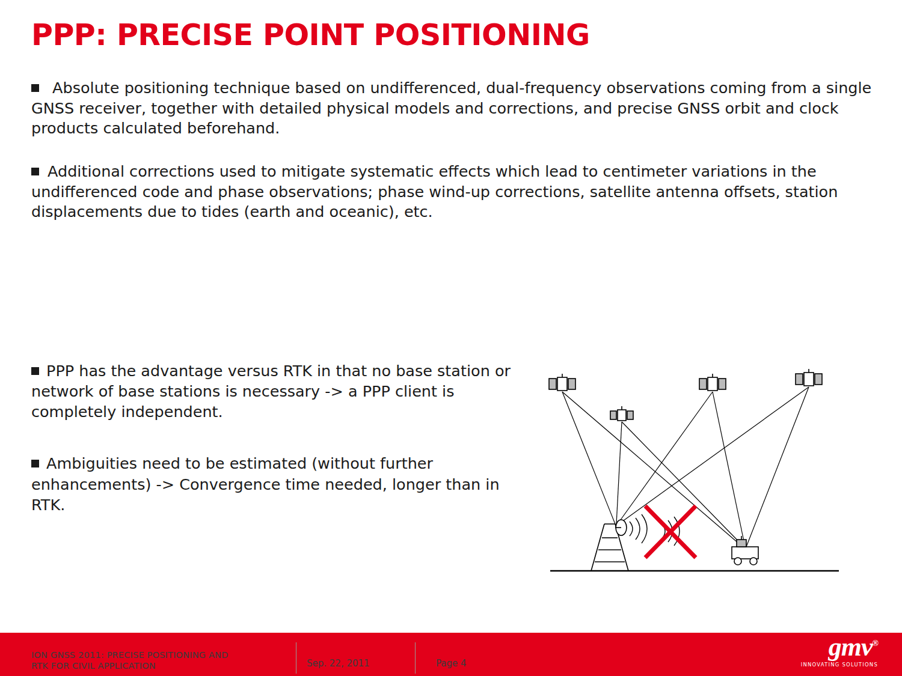PPP: PRECISE POINT POSITIONING
Absolute positioning technique based on undifferenced, dual-frequency observations coming from a single GNSS receiver, together with detailed physical models and corrections, and precise GNSS orbit and clock products calculated beforehand.
Additional corrections used to mitigate systematic effects which lead to centimeter variations in the undifferenced code and phase observations; phase wind-up corrections, satellite antenna offsets, station displacements due to tides (earth and oceanic), etc.
PPP has the advantage versus RTK in that no base station or network of base stations is necessary -> a PPP client is completely independent.
Ambiguities need to be estimated (without further enhancements) -> Convergence time needed, longer than in RTK.
ION GNSS 2011: PRECISE POSITIONING AND
RTK FOR CIVIL APPLICATION
Sep. 22, 2011
Page 4
gmv®
INNOVATING SOLUTIONS